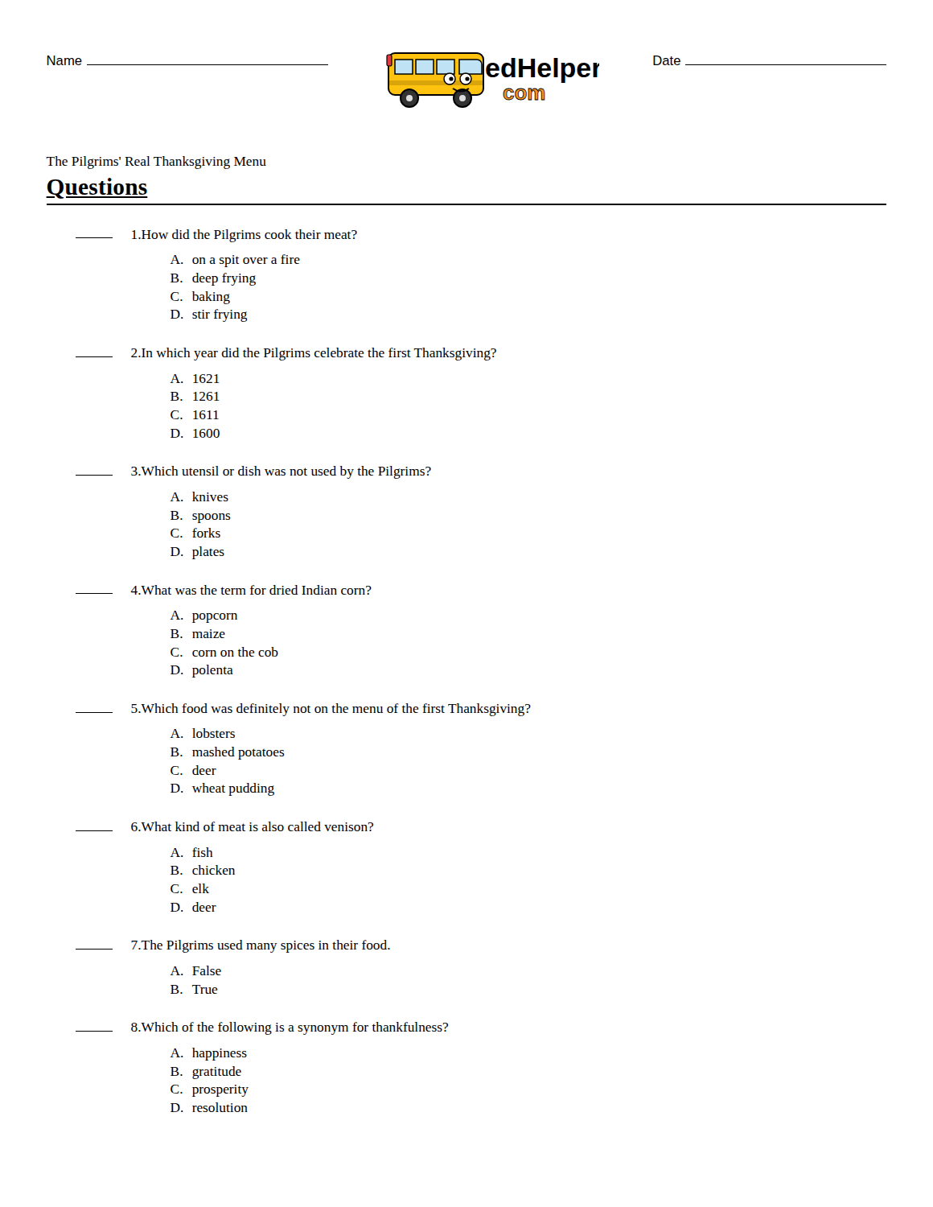Name
edHelper. com
Date
The Pilgrims' Real Thanksgiving Menu
Questions
1. How did the Pilgrims cook their meat?
A. on a spit over a fire
B. deep frying
C. baking
D. stir frying
2. In which year did the Pilgrims celebrate the first Thanksgiving?
A. 1621
B. 1261
C. 1611
D. 1600
3. Which utensil or dish was not used by the Pilgrims?
A. knives
B. spoons
C. forks
D. plates
4. What was the term for dried Indian corn?
A. popcorn
B. maize
C. corn on the cob
D. polenta
5. Which food was definitely not on the menu of the first Thanksgiving?
A. lobsters
B. mashed potatoes
C. deer
D. wheat pudding
6. What kind of meat is also called venison?
A. fish
B. chicken
C. elk
D. deer
7. The Pilgrims used many spices in their food.
A. False
B. True
8. Which of the following is a synonym for thankfulness?
A. happiness
B. gratitude
C. prosperity
D. resolution